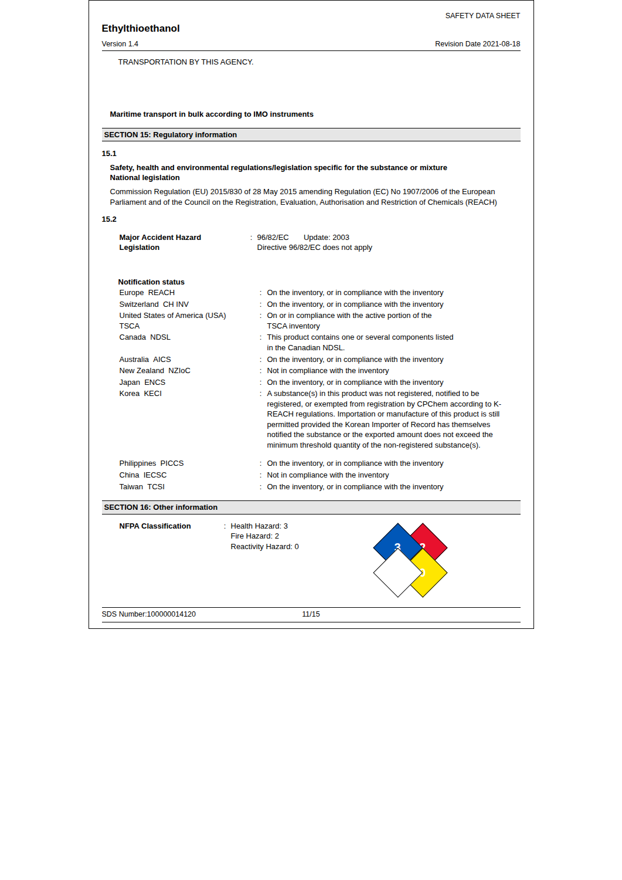SAFETY DATA SHEET
Ethylthioethanol
Version 1.4 Revision Date 2021-08-18
TRANSPORTATION BY THIS AGENCY.
Maritime transport in bulk according to IMO instruments
SECTION 15: Regulatory information
15.1
Safety, health and environmental regulations/legislation specific for the substance or mixture
National legislation
Commission Regulation (EU) 2015/830 of 28 May 2015 amending Regulation (EC) No 1907/2006 of the European Parliament and of the Council on the Registration, Evaluation, Authorisation and Restriction of Chemicals (REACH)
15.2
| Major Accident Hazard Legislation | : | 96/82/EC Update: 2003 Directive 96/82/EC does not apply |
Notification status
| Europe REACH | : | On the inventory, or in compliance with the inventory |
| Switzerland CH INV | : | On the inventory, or in compliance with the inventory |
| United States of America (USA) TSCA | : | On or in compliance with the active portion of the TSCA inventory |
| Canada NDSL | : | This product contains one or several components listed in the Canadian NDSL. |
| Australia AICS | : | On the inventory, or in compliance with the inventory |
| New Zealand NZIoC | : | Not in compliance with the inventory |
| Japan ENCS | : | On the inventory, or in compliance with the inventory |
| Korea KECI | : | A substance(s) in this product was not registered, notified to be registered, or exempted from registration by CPChem according to K-REACH regulations. Importation or manufacture of this product is still permitted provided the Korean Importer of Record has themselves notified the substance or the exported amount does not exceed the minimum threshold quantity of the non-registered substance(s). |
| Philippines PICCS | : | On the inventory, or in compliance with the inventory |
| China IECSC | : | Not in compliance with the inventory |
| Taiwan TCSI | : | On the inventory, or in compliance with the inventory |
SECTION 16: Other information
| NFPA Classification | : | Health Hazard: 3 Fire Hazard: 2 Reactivity Hazard: 0 |
2
3
0
SDS Number:100000014120
11/15